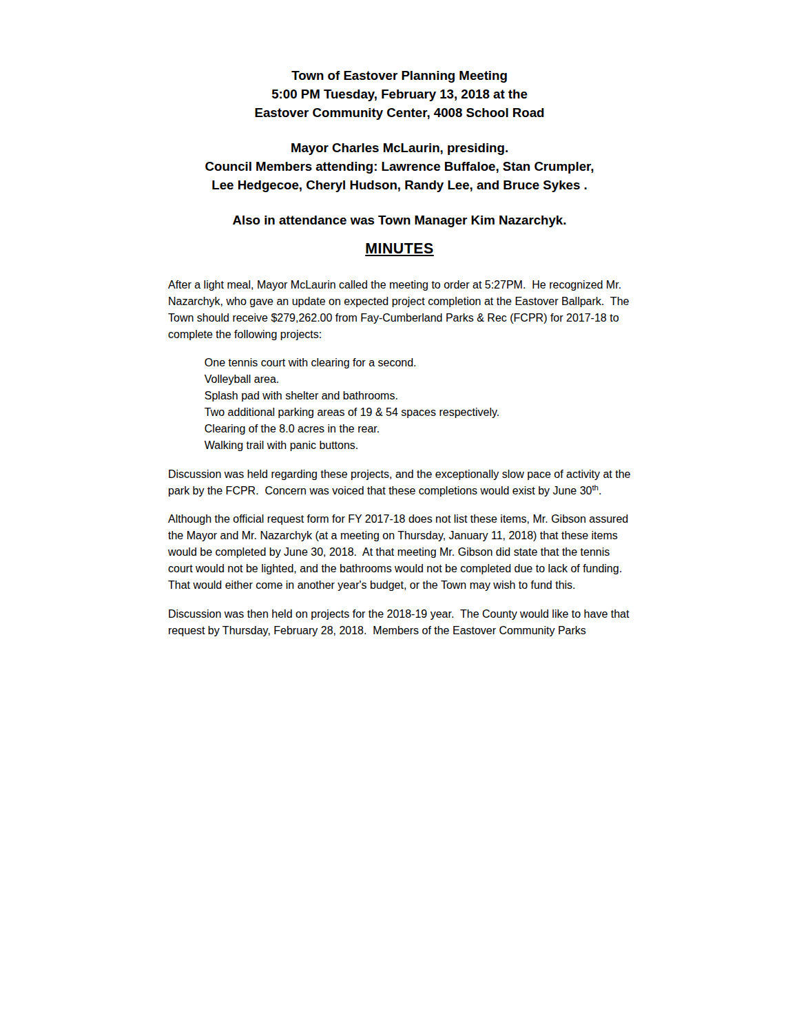Town of Eastover Planning Meeting
5:00 PM Tuesday, February 13, 2018 at the
Eastover Community Center, 4008 School Road
Mayor Charles McLaurin, presiding.
Council Members attending: Lawrence Buffaloe, Stan Crumpler,
Lee Hedgecoe, Cheryl Hudson, Randy Lee, and Bruce Sykes .
Also in attendance was Town Manager Kim Nazarchyk.
MINUTES
After a light meal, Mayor McLaurin called the meeting to order at 5:27PM. He recognized Mr. Nazarchyk, who gave an update on expected project completion at the Eastover Ballpark. The Town should receive $279,262.00 from Fay-Cumberland Parks & Rec (FCPR) for 2017-18 to complete the following projects:
One tennis court with clearing for a second.
Volleyball area.
Splash pad with shelter and bathrooms.
Two additional parking areas of 19 & 54 spaces respectively.
Clearing of the 8.0 acres in the rear.
Walking trail with panic buttons.
Discussion was held regarding these projects, and the exceptionally slow pace of activity at the park by the FCPR. Concern was voiced that these completions would exist by June 30th.
Although the official request form for FY 2017-18 does not list these items, Mr. Gibson assured the Mayor and Mr. Nazarchyk (at a meeting on Thursday, January 11, 2018) that these items would be completed by June 30, 2018. At that meeting Mr. Gibson did state that the tennis court would not be lighted, and the bathrooms would not be completed due to lack of funding. That would either come in another year's budget, or the Town may wish to fund this.
Discussion was then held on projects for the 2018-19 year. The County would like to have that request by Thursday, February 28, 2018. Members of the Eastover Community Parks